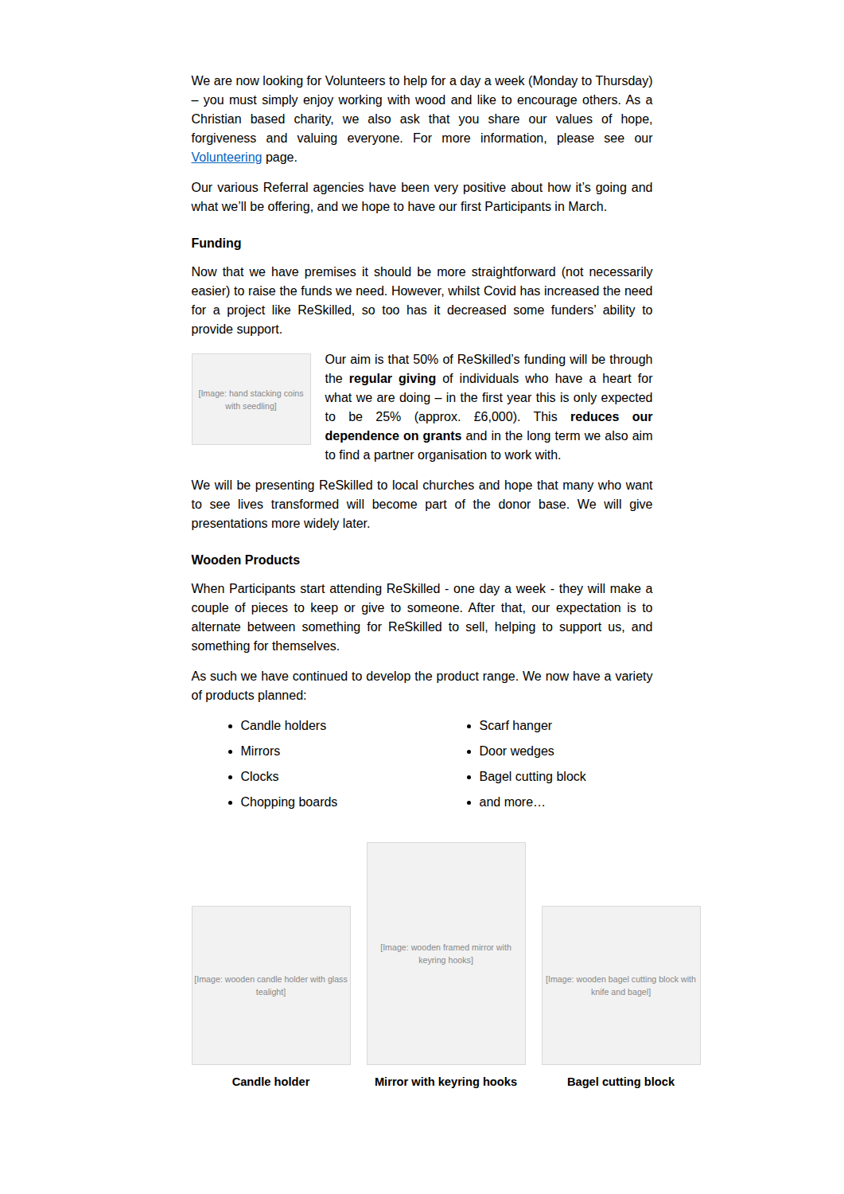We are now looking for Volunteers to help for a day a week (Monday to Thursday) – you must simply enjoy working with wood and like to encourage others. As a Christian based charity, we also ask that you share our values of hope, forgiveness and valuing everyone. For more information, please see our Volunteering page.
Our various Referral agencies have been very positive about how it’s going and what we’ll be offering, and we hope to have our first Participants in March.
Funding
Now that we have premises it should be more straightforward (not necessarily easier) to raise the funds we need. However, whilst Covid has increased the need for a project like ReSkilled, so too has it decreased some funders’ ability to provide support.
[Image: hand stacking coins with seedling]
Our aim is that 50% of ReSkilled’s funding will be through the regular giving of individuals who have a heart for what we are doing – in the first year this is only expected to be 25% (approx. £6,000). This reduces our dependence on grants and in the long term we also aim to find a partner organisation to work with.
We will be presenting ReSkilled to local churches and hope that many who want to see lives transformed will become part of the donor base. We will give presentations more widely later.
Wooden Products
When Participants start attending ReSkilled - one day a week - they will make a couple of pieces to keep or give to someone. After that, our expectation is to alternate between something for ReSkilled to sell, helping to support us, and something for themselves.
As such we have continued to develop the product range. We now have a variety of products planned:
Candle holders
Mirrors
Clocks
Chopping boards
Scarf hanger
Door wedges
Bagel cutting block
and more…
[Image: wooden candle holder with glass tealight]
Candle holder
[Image: wooden framed mirror with keyring hooks]
Mirror with keyring hooks
[Image: wooden bagel cutting block with knife and bagel]
Bagel cutting block